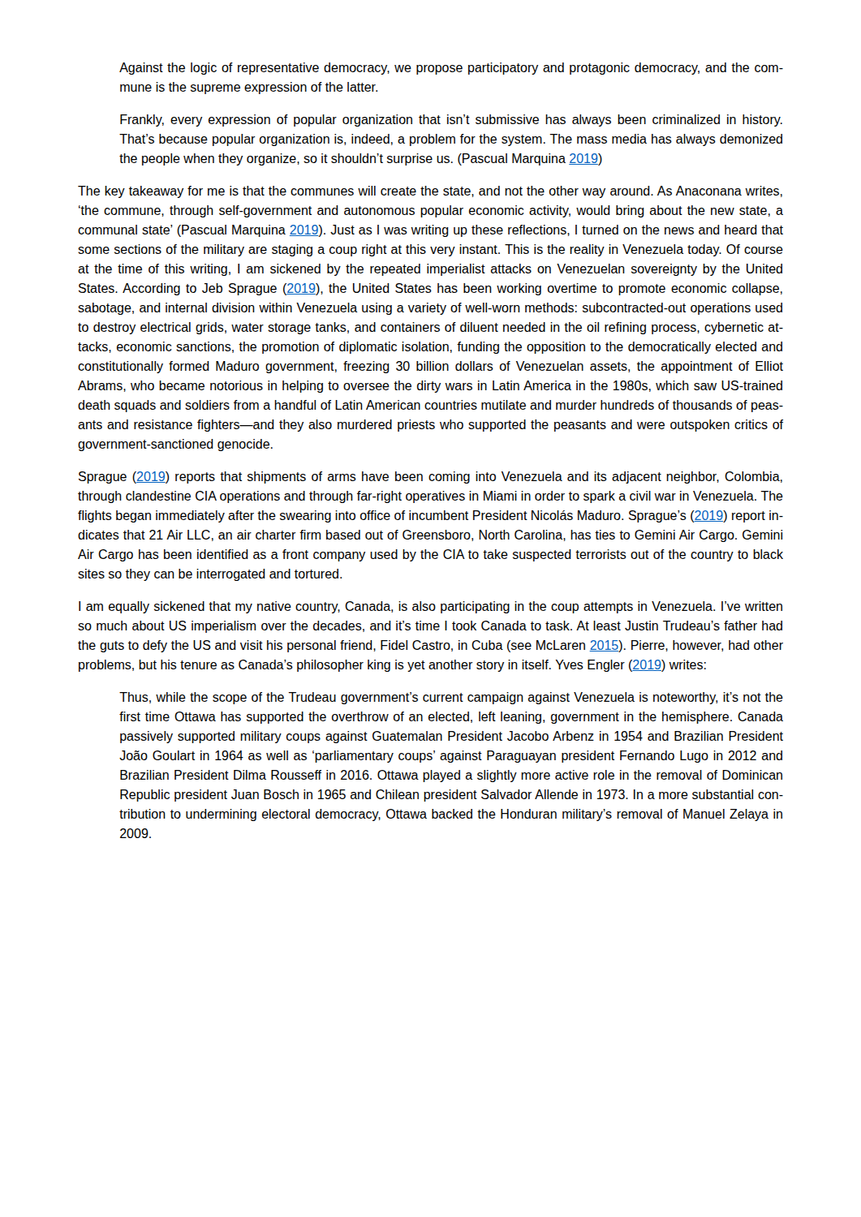Against the logic of representative democracy, we propose participatory and protagonic democracy, and the commune is the supreme expression of the latter.
Frankly, every expression of popular organization that isn’t submissive has always been criminalized in history. That’s because popular organization is, indeed, a problem for the system. The mass media has always demonized the people when they organize, so it shouldn’t surprise us. (Pascual Marquina 2019)
The key takeaway for me is that the communes will create the state, and not the other way around. As Anaconana writes, ‘the commune, through self-government and autonomous popular economic activity, would bring about the new state, a communal state’ (Pascual Marquina 2019). Just as I was writing up these reflections, I turned on the news and heard that some sections of the military are staging a coup right at this very instant. This is the reality in Venezuela today. Of course at the time of this writing, I am sickened by the repeated imperialist attacks on Venezuelan sovereignty by the United States. According to Jeb Sprague (2019), the United States has been working overtime to promote economic collapse, sabotage, and internal division within Venezuela using a variety of well-worn methods: subcontracted-out operations used to destroy electrical grids, water storage tanks, and containers of diluent needed in the oil refining process, cybernetic attacks, economic sanctions, the promotion of diplomatic isolation, funding the opposition to the democratically elected and constitutionally formed Maduro government, freezing 30 billion dollars of Venezuelan assets, the appointment of Elliot Abrams, who became notorious in helping to oversee the dirty wars in Latin America in the 1980s, which saw US-trained death squads and soldiers from a handful of Latin American countries mutilate and murder hundreds of thousands of peasants and resistance fighters—and they also murdered priests who supported the peasants and were outspoken critics of government-sanctioned genocide.
Sprague (2019) reports that shipments of arms have been coming into Venezuela and its adjacent neighbor, Colombia, through clandestine CIA operations and through far-right operatives in Miami in order to spark a civil war in Venezuela. The flights began immediately after the swearing into office of incumbent President Nicolás Maduro. Sprague’s (2019) report indicates that 21 Air LLC, an air charter firm based out of Greensboro, North Carolina, has ties to Gemini Air Cargo. Gemini Air Cargo has been identified as a front company used by the CIA to take suspected terrorists out of the country to black sites so they can be interrogated and tortured.
I am equally sickened that my native country, Canada, is also participating in the coup attempts in Venezuela. I’ve written so much about US imperialism over the decades, and it’s time I took Canada to task. At least Justin Trudeau’s father had the guts to defy the US and visit his personal friend, Fidel Castro, in Cuba (see McLaren 2015). Pierre, however, had other problems, but his tenure as Canada’s philosopher king is yet another story in itself. Yves Engler (2019) writes:
Thus, while the scope of the Trudeau government’s current campaign against Venezuela is noteworthy, it’s not the first time Ottawa has supported the overthrow of an elected, left leaning, government in the hemisphere. Canada passively supported military coups against Guatemalan President Jacobo Arbenz in 1954 and Brazilian President João Goulart in 1964 as well as ‘parliamentary coups’ against Paraguayan president Fernando Lugo in 2012 and Brazilian President Dilma Rousseff in 2016. Ottawa played a slightly more active role in the removal of Dominican Republic president Juan Bosch in 1965 and Chilean president Salvador Allende in 1973. In a more substantial contribution to undermining electoral democracy, Ottawa backed the Honduran military’s removal of Manuel Zelaya in 2009.